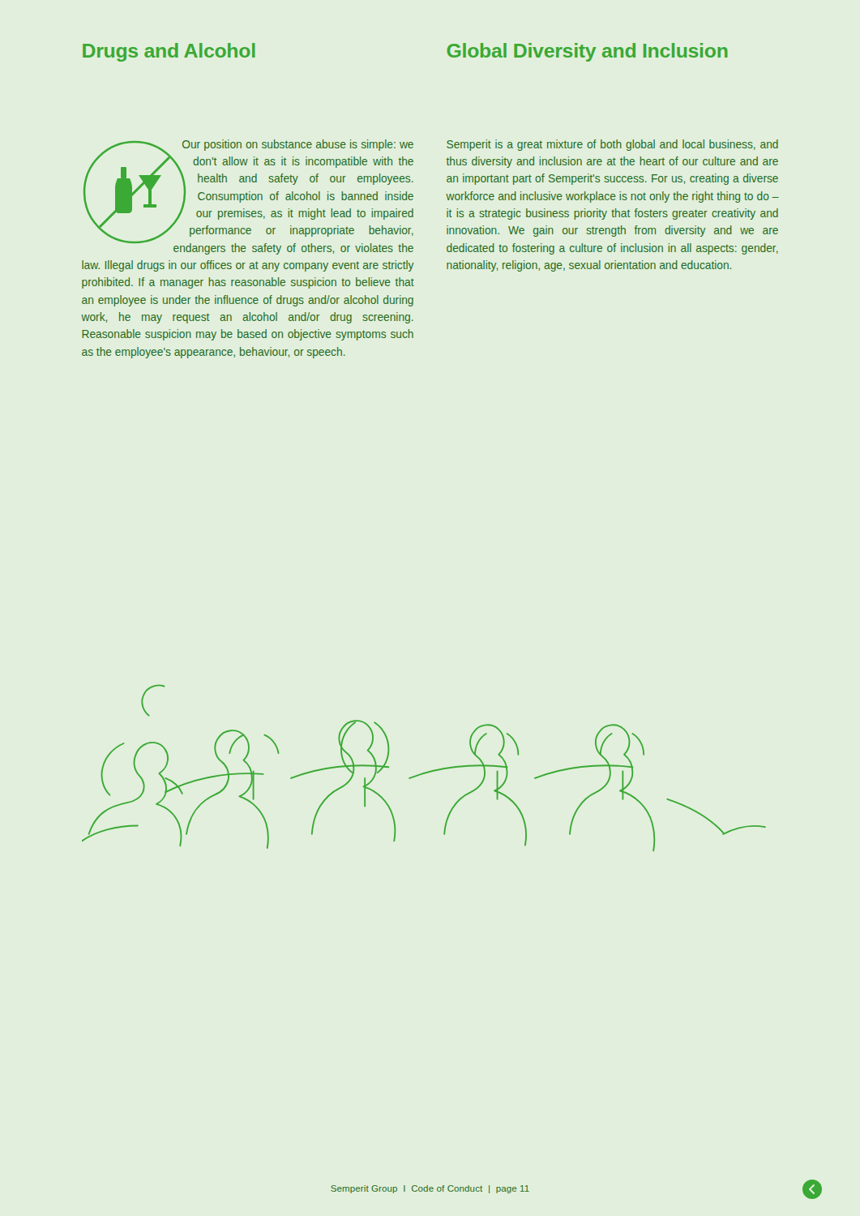Drugs and Alcohol
Our position on substance abuse is simple: we don't allow it as it is incompatible with the health and safety of our employees. Consumption of alcohol is banned inside our premises, as it might lead to impaired performance or inappropriate behavior, endangers the safety of others, or violates the law. Illegal drugs in our offices or at any company event are strictly prohibited. If a manager has reasonable suspicion to believe that an employee is under the influence of drugs and/or alcohol during work, he may request an alcohol and/or drug screening. Reasonable suspicion may be based on objective symptoms such as the employee's appearance, behaviour, or speech.
Global Diversity and Inclusion
Semperit is a great mixture of both global and local business, and thus diversity and inclusion are at the heart of our culture and are an important part of Semperit's success. For us, creating a diverse workforce and inclusive workplace is not only the right thing to do – it is a strategic business priority that fosters greater creativity and innovation. We gain our strength from diversity and we are dedicated to fostering a culture of inclusion in all aspects: gender, nationality, religion, age, sexual orientation and education.
Semperit Group I Code of Conduct | page 11